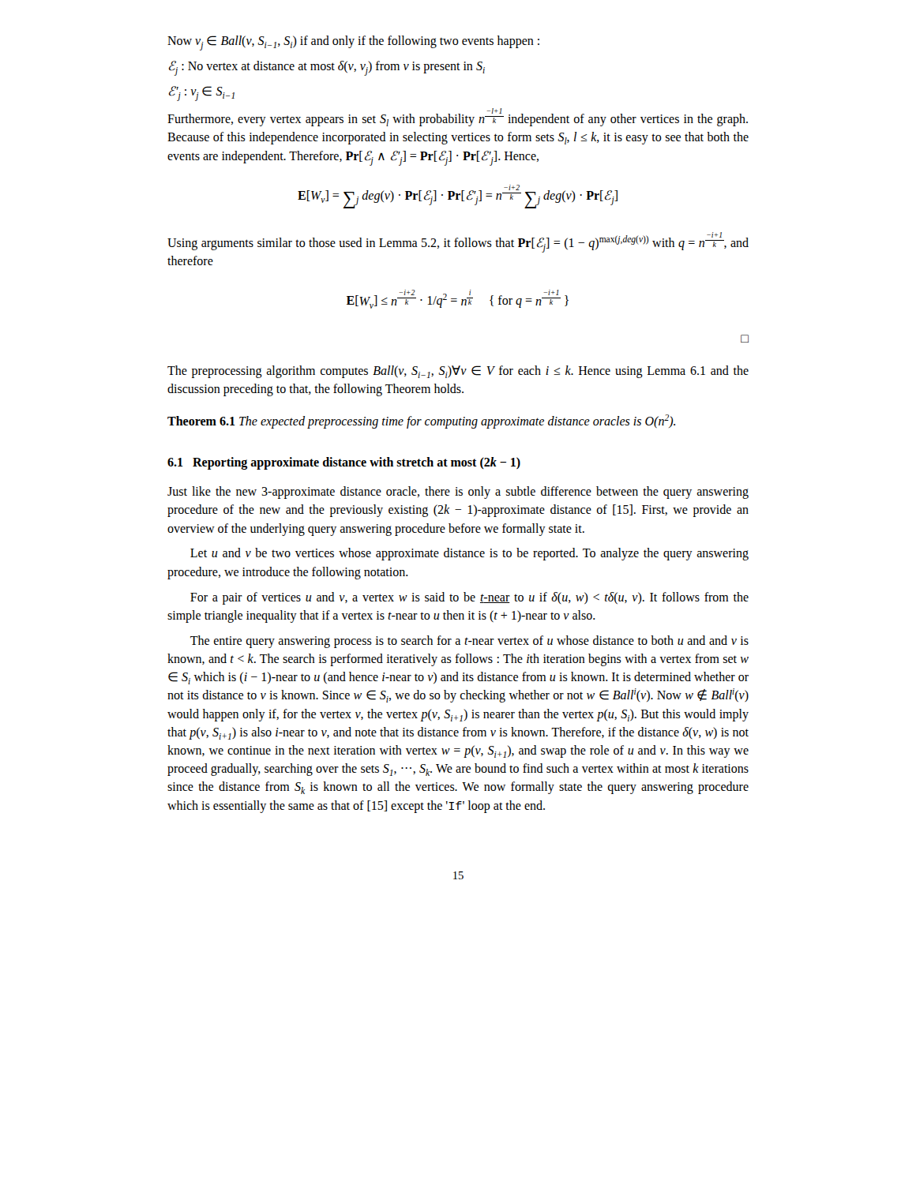Now vj ∈ Ball(v, Si−1, Si) if and only if the following two events happen :
ℰj : No vertex at distance at most δ(v, vj) from v is present in Si
ℰ′j : vj ∈ Si−1
Furthermore, every vertex appears in set Sl with probability n−l+1 k independent of any other vertices in the graph. Because of this independence incorporated in selecting vertices to form sets Sl, l ≤ k, it is easy to see that both the events are independent. Therefore, Pr[ℰj ∧ ℰ′j] = Pr[ℰj] · Pr[ℰ′j]. Hence,
E[Wv] = ∑j deg(v) · Pr[ℰj] · Pr[ℰ′j] = n−i+2 k ∑j deg(v) · Pr[ℰj]
Using arguments similar to those used in Lemma 5.2, it follows that Pr[ℰj] = (1 − q)max(j,deg(v)) with q = n−i+1 k, and therefore
E[Wv] ≤ n−i+2 k · 1/q2 = nik { for q = n−i+1 k }
□
The preprocessing algorithm computes Ball(v, Si−1, Si)∀v ∈ V for each i ≤ k. Hence using Lemma 6.1 and the discussion preceding to that, the following Theorem holds.
Theorem 6.1 The expected preprocessing time for computing approximate distance oracles is O(n2).
6.1 Reporting approximate distance with stretch at most (2k − 1)
Just like the new 3-approximate distance oracle, there is only a subtle difference between the query answering procedure of the new and the previously existing (2k − 1)-approximate distance of [15]. First, we provide an overview of the underlying query answering procedure before we formally state it.
Let u and v be two vertices whose approximate distance is to be reported. To analyze the query answering procedure, we introduce the following notation.
For a pair of vertices u and v, a vertex w is said to be t-near to u if δ(u, w) < tδ(u, v). It follows from the simple triangle inequality that if a vertex is t-near to u then it is (t + 1)-near to v also.
The entire query answering process is to search for a t-near vertex of u whose distance to both u and and v is known, and t < k. The search is performed iteratively as follows : The ith iteration begins with a vertex from set w ∈ Si which is (i − 1)-near to u (and hence i-near to v) and its distance from u is known. It is determined whether or not its distance to v is known. Since w ∈ Si, we do so by checking whether or not w ∈ Balli(v). Now w ∉ Balli(v) would happen only if, for the vertex v, the vertex p(v, Si+1) is nearer than the vertex p(u, Si). But this would imply that p(v, Si+1) is also i-near to v, and note that its distance from v is known. Therefore, if the distance δ(v, w) is not known, we continue in the next iteration with vertex w = p(v, Si+1), and swap the role of u and v. In this way we proceed gradually, searching over the sets S1, ···, Sk. We are bound to find such a vertex within at most k iterations since the distance from Sk is known to all the vertices. We now formally state the query answering procedure which is essentially the same as that of [15] except the 'If' loop at the end.
15